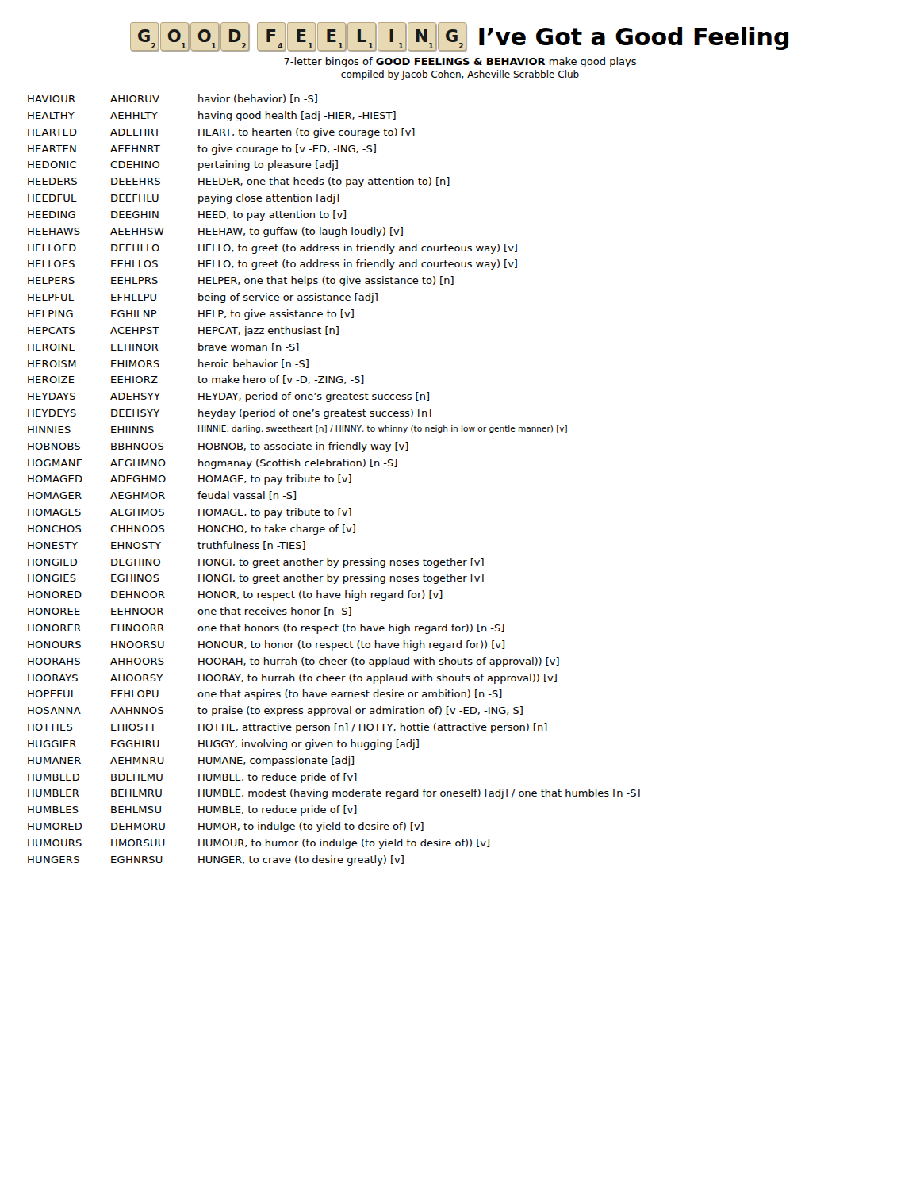G2 O1 O1 D2
F4 E1 E1 L1 I1 N1 G2
I’ve Got a Good Feeling
7-letter bingos of GOOD FEELINGS & BEHAVIOR make good plays
compiled by Jacob Cohen, Asheville Scrabble Club
| HAVIOUR | AHIORUV | havior (behavior) [n -S] |
| HEALTHY | AEHHLTY | having good health [adj -HIER, -HIEST] |
| HEARTED | ADEEHRT | HEART, to hearten (to give courage to) [v] |
| HEARTEN | AEEHNRT | to give courage to [v -ED, -ING, -S] |
| HEDONIC | CDEHINO | pertaining to pleasure [adj] |
| HEEDERS | DEEEHRS | HEEDER, one that heeds (to pay attention to) [n] |
| HEEDFUL | DEEFHLU | paying close attention [adj] |
| HEEDING | DEEGHIN | HEED, to pay attention to [v] |
| HEEHAWS | AEEHHSW | HEEHAW, to guffaw (to laugh loudly) [v] |
| HELLOED | DEEHLLO | HELLO, to greet (to address in friendly and courteous way) [v] |
| HELLOES | EEHLLOS | HELLO, to greet (to address in friendly and courteous way) [v] |
| HELPERS | EEHLPRS | HELPER, one that helps (to give assistance to) [n] |
| HELPFUL | EFHLLPU | being of service or assistance [adj] |
| HELPING | EGHILNP | HELP, to give assistance to [v] |
| HEPCATS | ACEHPST | HEPCAT, jazz enthusiast [n] |
| HEROINE | EEHINOR | brave woman [n -S] |
| HEROISM | EHIMORS | heroic behavior [n -S] |
| HEROIZE | EEHIORZ | to make hero of [v -D, -ZING, -S] |
| HEYDAYS | ADEHSYY | HEYDAY, period of one’s greatest success [n] |
| HEYDEYS | DEEHSYY | heyday (period of one’s greatest success) [n] |
| HINNIES | EHIINNS | HINNIE, darling, sweetheart [n] / HINNY, to whinny (to neigh in low or gentle manner) [v] |
| HOBNOBS | BBHNOOS | HOBNOB, to associate in friendly way [v] |
| HOGMANE | AEGHMNO | hogmanay (Scottish celebration) [n -S] |
| HOMAGED | ADEGHMO | HOMAGE, to pay tribute to [v] |
| HOMAGER | AEGHMOR | feudal vassal [n -S] |
| HOMAGES | AEGHMOS | HOMAGE, to pay tribute to [v] |
| HONCHOS | CHHNOOS | HONCHO, to take charge of [v] |
| HONESTY | EHNOSTY | truthfulness [n -TIES] |
| HONGIED | DEGHINO | HONGI, to greet another by pressing noses together [v] |
| HONGIES | EGHINOS | HONGI, to greet another by pressing noses together [v] |
| HONORED | DEHNOOR | HONOR, to respect (to have high regard for) [v] |
| HONOREE | EEHNOOR | one that receives honor [n -S] |
| HONORER | EHNOORR | one that honors (to respect (to have high regard for)) [n -S] |
| HONOURS | HNOORSU | HONOUR, to honor (to respect (to have high regard for)) [v] |
| HOORAHS | AHHOORS | HOORAH, to hurrah (to cheer (to applaud with shouts of approval)) [v] |
| HOORAYS | AHOORSY | HOORAY, to hurrah (to cheer (to applaud with shouts of approval)) [v] |
| HOPEFUL | EFHLOPU | one that aspires (to have earnest desire or ambition) [n -S] |
| HOSANNA | AAHNNOS | to praise (to express approval or admiration of) [v -ED, -ING, S] |
| HOTTIES | EHIOSTT | HOTTIE, attractive person [n] / HOTTY, hottie (attractive person) [n] |
| HUGGIER | EGGHIRU | HUGGY, involving or given to hugging [adj] |
| HUMANER | AEHMNRU | HUMANE, compassionate [adj] |
| HUMBLED | BDEHLMU | HUMBLE, to reduce pride of [v] |
| HUMBLER | BEHLMRU | HUMBLE, modest (having moderate regard for oneself) [adj] / one that humbles [n -S] |
| HUMBLES | BEHLMSU | HUMBLE, to reduce pride of [v] |
| HUMORED | DEHMORU | HUMOR, to indulge (to yield to desire of) [v] |
| HUMOURS | HMORSUU | HUMOUR, to humor (to indulge (to yield to desire of)) [v] |
| HUNGERS | EGHNRSU | HUNGER, to crave (to desire greatly) [v] |